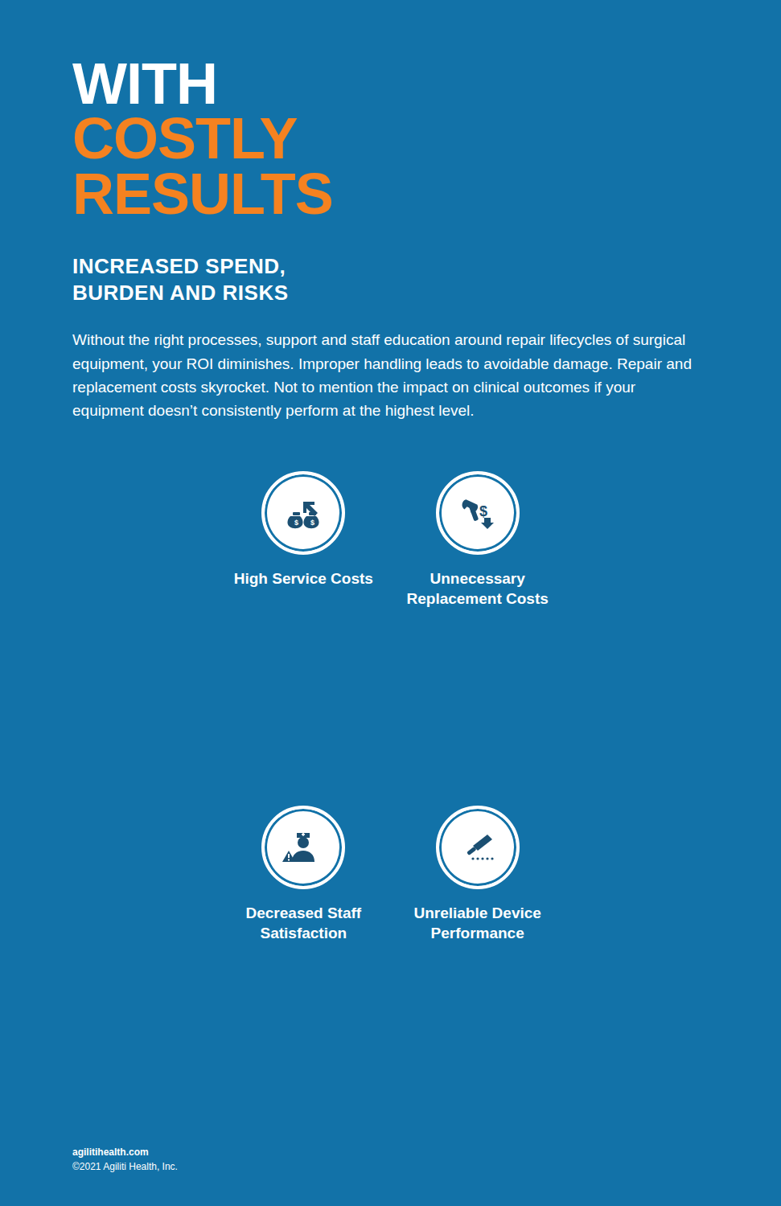With Costly Results
Increased Spend,
Burden and Risks
Without the right processes, support and staff education around repair lifecycles of surgical equipment, your ROI diminishes. Improper handling leads to avoidable damage. Repair and replacement costs skyrocket. Not to mention the impact on clinical outcomes if your equipment doesn’t consistently perform at the highest level.
$ $
High Service Costs
$
Unnecessary
Replacement Costs
Decreased Staff
Satisfaction
Unreliable Device
Performance
agilitihealth.com
©2021 Agiliti Health, Inc.